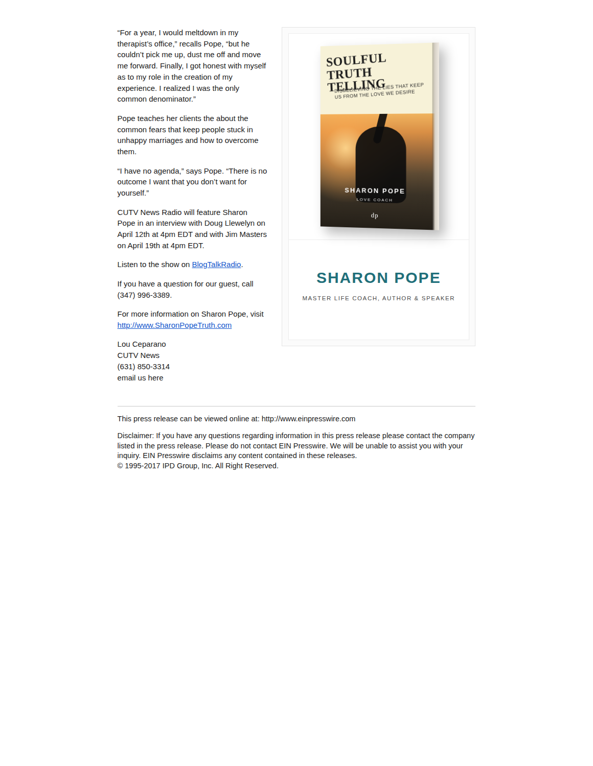“For a year, I would meltdown in my therapist’s office,” recalls Pope, “but he couldn’t pick me up, dust me off and move me forward. Finally, I got honest with myself as to my role in the creation of my experience. I realized I was the only common denominator.”
Pope teaches her clients the about the common fears that keep people stuck in unhappy marriages and how to overcome them.
“I have no agenda,” says Pope. “There is no outcome I want that you don’t want for yourself.”
CUTV News Radio will feature Sharon Pope in an interview with Doug Llewelyn on April 12th at 4pm EDT and with Jim Masters on April 19th at 4pm EDT.
Listen to the show on BlogTalkRadio.
If you have a question for our guest, call (347) 996-3389.
For more information on Sharon Pope, visit http://www.SharonPopeTruth.com
Lou Ceparano
CUTV News
(631) 850-3314
email us here
Soulful
Truth Telling
Disbelieving the lies that keep us from the love we desire
SHARON POPE
LOVE COACH
dp
SHARON POPE
MASTER LIFE COACH, AUTHOR & SPEAKER
This press release can be viewed online at: http://www.einpresswire.com
Disclaimer: If you have any questions regarding information in this press release please contact the company listed in the press release. Please do not contact EIN Presswire. We will be unable to assist you with your inquiry. EIN Presswire disclaims any content contained in these releases.
© 1995-2017 IPD Group, Inc. All Right Reserved.